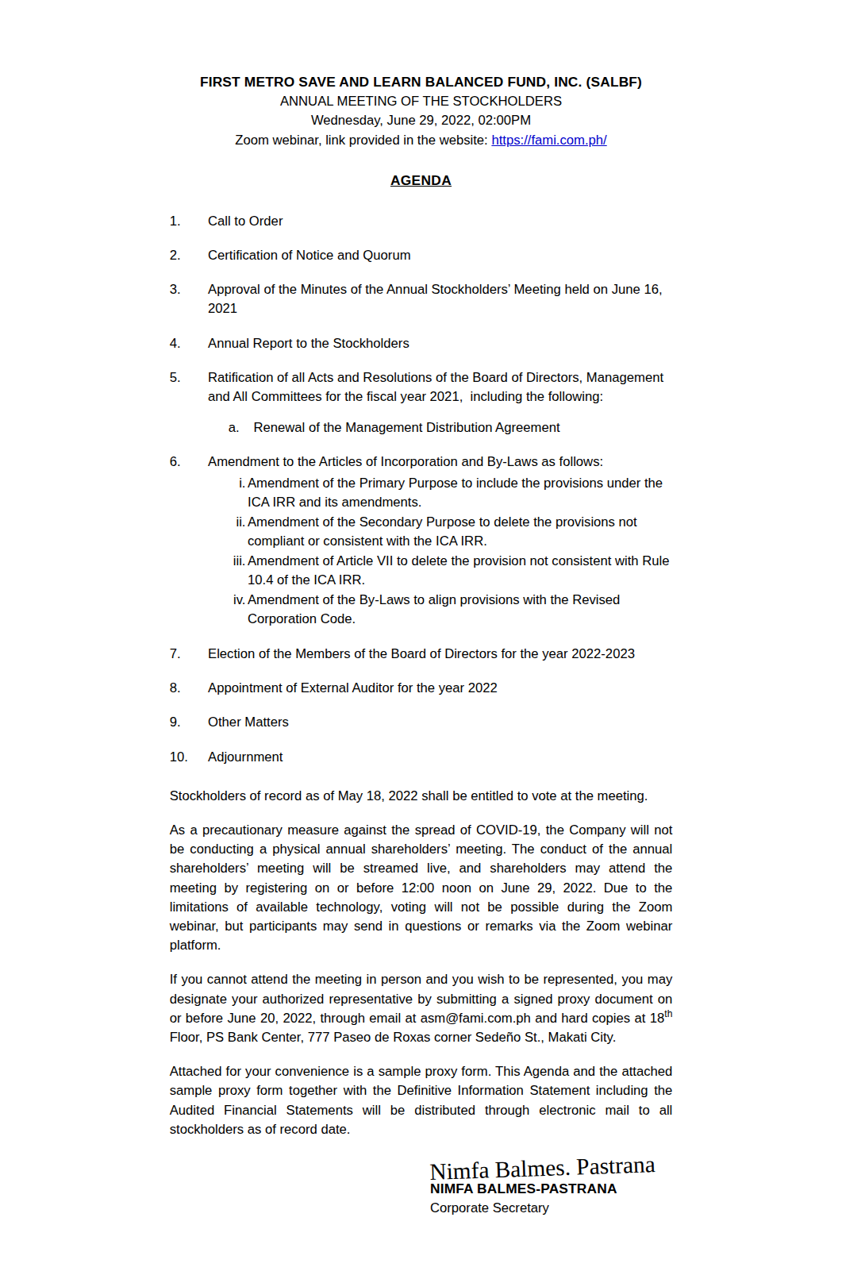FIRST METRO SAVE AND LEARN BALANCED FUND, INC. (SALBF)
ANNUAL MEETING OF THE STOCKHOLDERS
Wednesday, June 29, 2022, 02:00PM
Zoom webinar, link provided in the website: https://fami.com.ph/
AGENDA
1. Call to Order
2. Certification of Notice and Quorum
3. Approval of the Minutes of the Annual Stockholders’ Meeting held on June 16, 2021
4. Annual Report to the Stockholders
5. Ratification of all Acts and Resolutions of the Board of Directors, Management and All Committees for the fiscal year 2021, including the following:
a. Renewal of the Management Distribution Agreement
6. Amendment to the Articles of Incorporation and By-Laws as follows:
i. Amendment of the Primary Purpose to include the provisions under the ICA IRR and its amendments.
ii. Amendment of the Secondary Purpose to delete the provisions not compliant or consistent with the ICA IRR.
iii. Amendment of Article VII to delete the provision not consistent with Rule 10.4 of the ICA IRR.
iv. Amendment of the By-Laws to align provisions with the Revised Corporation Code.
7. Election of the Members of the Board of Directors for the year 2022-2023
8. Appointment of External Auditor for the year 2022
9. Other Matters
10. Adjournment
Stockholders of record as of May 18, 2022 shall be entitled to vote at the meeting.
As a precautionary measure against the spread of COVID-19, the Company will not be conducting a physical annual shareholders’ meeting. The conduct of the annual shareholders’ meeting will be streamed live, and shareholders may attend the meeting by registering on or before 12:00 noon on June 29, 2022. Due to the limitations of available technology, voting will not be possible during the Zoom webinar, but participants may send in questions or remarks via the Zoom webinar platform.
If you cannot attend the meeting in person and you wish to be represented, you may designate your authorized representative by submitting a signed proxy document on or before June 20, 2022, through email at asm@fami.com.ph and hard copies at 18th Floor, PS Bank Center, 777 Paseo de Roxas corner Sedeño St., Makati City.
Attached for your convenience is a sample proxy form. This Agenda and the attached sample proxy form together with the Definitive Information Statement including the Audited Financial Statements will be distributed through electronic mail to all stockholders as of record date.
Nimfa Balmes. Pastrana
NIMFA BALMES-PASTRANA
Corporate Secretary